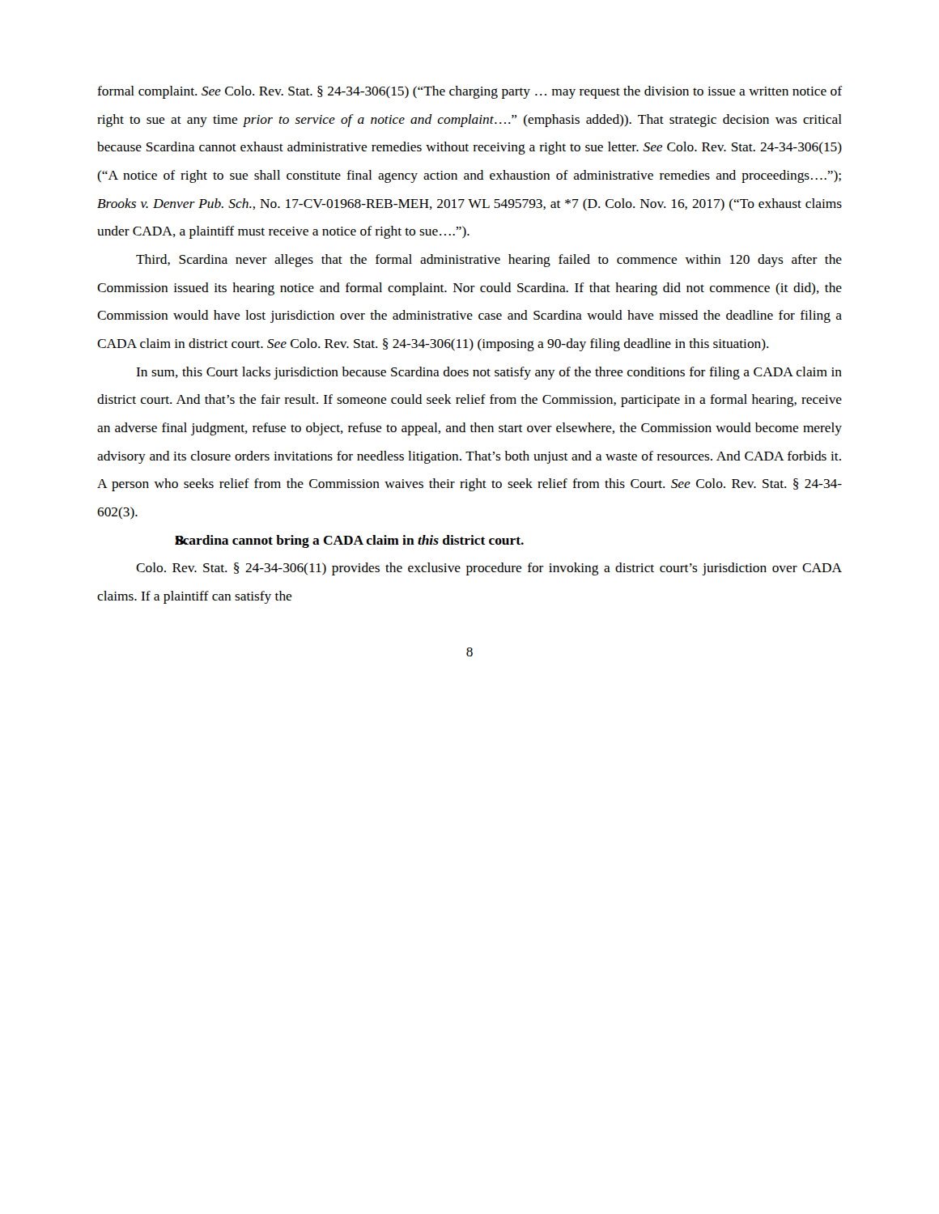formal complaint. See Colo. Rev. Stat. § 24-34-306(15) (“The charging party … may request the division to issue a written notice of right to sue at any time prior to service of a notice and complaint….” (emphasis added)). That strategic decision was critical because Scardina cannot exhaust administrative remedies without receiving a right to sue letter. See Colo. Rev. Stat. 24-34-306(15) (“A notice of right to sue shall constitute final agency action and exhaustion of administrative remedies and proceedings….”); Brooks v. Denver Pub. Sch., No. 17-CV-01968-REB-MEH, 2017 WL 5495793, at *7 (D. Colo. Nov. 16, 2017) (“To exhaust claims under CADA, a plaintiff must receive a notice of right to sue….”).
Third, Scardina never alleges that the formal administrative hearing failed to commence within 120 days after the Commission issued its hearing notice and formal complaint. Nor could Scardina. If that hearing did not commence (it did), the Commission would have lost jurisdiction over the administrative case and Scardina would have missed the deadline for filing a CADA claim in district court. See Colo. Rev. Stat. § 24-34-306(11) (imposing a 90-day filing deadline in this situation).
In sum, this Court lacks jurisdiction because Scardina does not satisfy any of the three conditions for filing a CADA claim in district court. And that’s the fair result. If someone could seek relief from the Commission, participate in a formal hearing, receive an adverse final judgment, refuse to object, refuse to appeal, and then start over elsewhere, the Commission would become merely advisory and its closure orders invitations for needless litigation. That’s both unjust and a waste of resources. And CADA forbids it. A person who seeks relief from the Commission waives their right to seek relief from this Court. See Colo. Rev. Stat. § 24-34-602(3).
B. Scardina cannot bring a CADA claim in this district court.
Colo. Rev. Stat. § 24-34-306(11) provides the exclusive procedure for invoking a district court’s jurisdiction over CADA claims. If a plaintiff can satisfy the
8